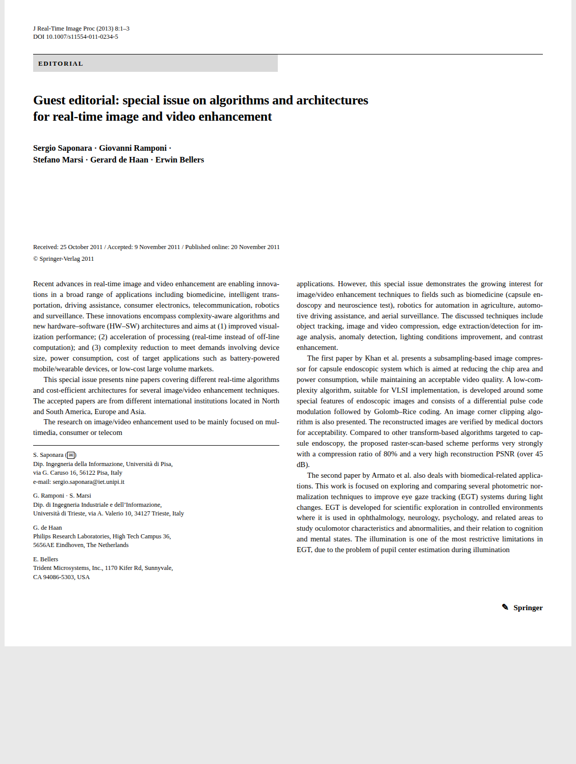J Real-Time Image Proc (2013) 8:1–3 DOI 10.1007/s11554-011-0234-5
EDITORIAL
Guest editorial: special issue on algorithms and architectures
for real-time image and video enhancement
Sergio Saponara · Giovanni Ramponi ·
Stefano Marsi · Gerard de Haan · Erwin Bellers
Received: 25 October 2011 / Accepted: 9 November 2011 / Published online: 20 November 2011
© Springer-Verlag 2011
Recent advances in real-time image and video enhancement are enabling innovations in a broad range of applications including biomedicine, intelligent transportation, driving assistance, consumer electronics, telecommunication, robotics and surveillance. These innovations encompass complexity-aware algorithms and new hardware–software (HW–SW) architectures and aims at (1) improved visualization performance; (2) acceleration of processing (real-time instead of off-line computation); and (3) complexity reduction to meet demands involving device size, power consumption, cost of target applications such as battery-powered mobile/wearable devices, or low-cost large volume markets.
This special issue presents nine papers covering different real-time algorithms and cost-efficient architectures for several image/video enhancement techniques. The accepted papers are from different international institutions located in North and South America, Europe and Asia.
The research on image/video enhancement used to be mainly focused on multimedia, consumer or telecom
S. Saponara (✉)
Dip. Ingegneria della Informazione, Università di Pisa,
via G. Caruso 16, 56122 Pisa, Italy
e-mail: sergio.saponara@iet.unipi.it
G. Ramponi · S. Marsi
Dip. di Ingegneria Industriale e dell’Informazione,
Università di Trieste, via A. Valerio 10, 34127 Trieste, Italy
G. de Haan
Philips Research Laboratories, High Tech Campus 36,
5656AE Eindhoven, The Netherlands
E. Bellers
Trident Microsystems, Inc., 1170 Kifer Rd, Sunnyvale,
CA 94086-5303, USA
applications. However, this special issue demonstrates the growing interest for image/video enhancement techniques to fields such as biomedicine (capsule endoscopy and neuroscience test), robotics for automation in agriculture, automotive driving assistance, and aerial surveillance. The discussed techniques include object tracking, image and video compression, edge extraction/detection for image analysis, anomaly detection, lighting conditions improvement, and contrast enhancement.
The first paper by Khan et al. presents a subsampling-based image compressor for capsule endoscopic system which is aimed at reducing the chip area and power consumption, while maintaining an acceptable video quality. A low-complexity algorithm, suitable for VLSI implementation, is developed around some special features of endoscopic images and consists of a differential pulse code modulation followed by Golomb–Rice coding. An image corner clipping algorithm is also presented. The reconstructed images are verified by medical doctors for acceptability. Compared to other transform-based algorithms targeted to capsule endoscopy, the proposed raster-scan-based scheme performs very strongly with a compression ratio of 80% and a very high reconstruction PSNR (over 45 dB).
The second paper by Armato et al. also deals with biomedical-related applications. This work is focused on exploring and comparing several photometric normalization techniques to improve eye gaze tracking (EGT) systems during light changes. EGT is developed for scientific exploration in controlled environments where it is used in ophthalmology, neurology, psychology, and related areas to study oculomotor characteristics and abnormalities, and their relation to cognition and mental states. The illumination is one of the most restrictive limitations in EGT, due to the problem of pupil center estimation during illumination
✎ Springer